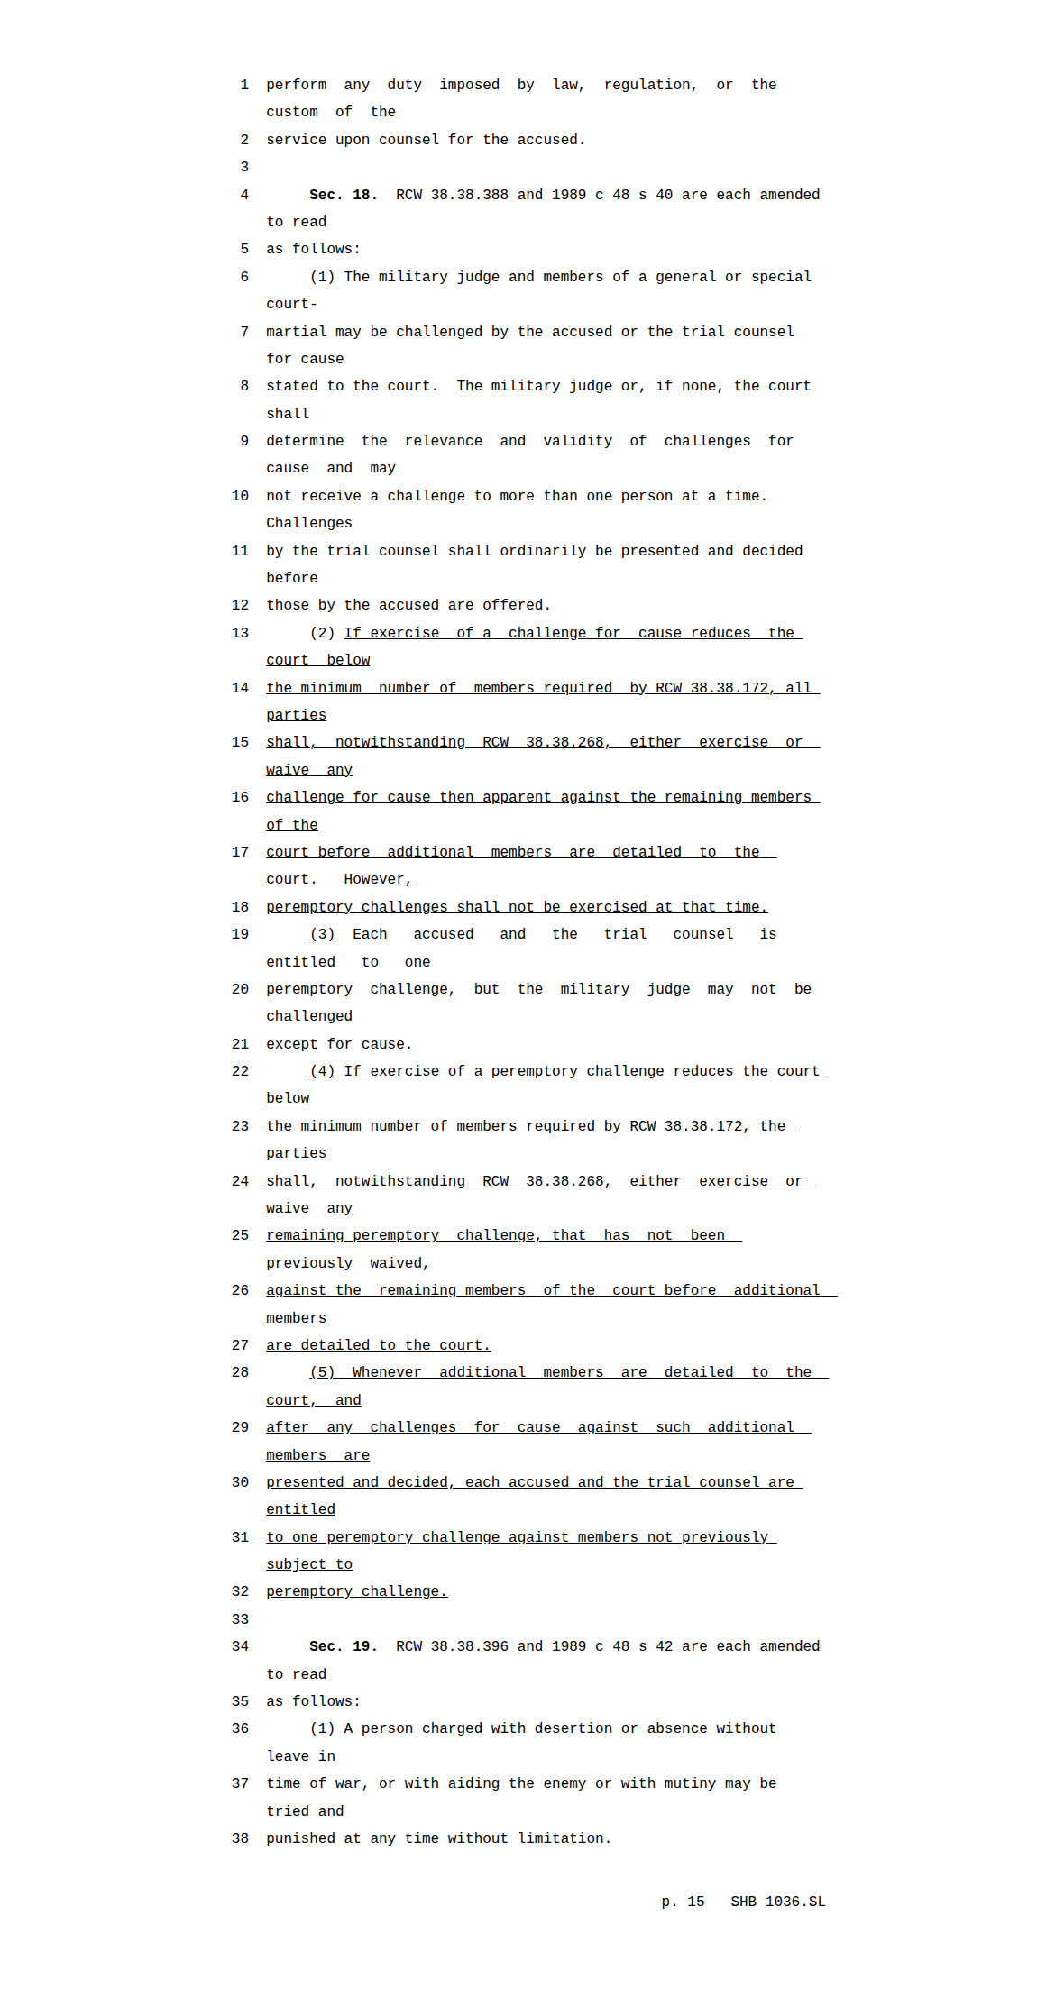perform any duty imposed by law, regulation, or the custom of the
service upon counsel for the accused.
Sec. 18. RCW 38.38.388 and 1989 c 48 s 40 are each amended to read
as follows:
(1) The military judge and members of a general or special court-
martial may be challenged by the accused or the trial counsel for cause
stated to the court. The military judge or, if none, the court shall
determine the relevance and validity of challenges for cause and may
not receive a challenge to more than one person at a time. Challenges
by the trial counsel shall ordinarily be presented and decided before
those by the accused are offered.
(2) If exercise of a challenge for cause reduces the court below
the minimum number of members required by RCW 38.38.172, all parties
shall, notwithstanding RCW 38.38.268, either exercise or waive any
challenge for cause then apparent against the remaining members of the
court before additional members are detailed to the court. However,
peremptory challenges shall not be exercised at that time.
(3) Each accused and the trial counsel is entitled to one
peremptory challenge, but the military judge may not be challenged
except for cause.
(4) If exercise of a peremptory challenge reduces the court below
the minimum number of members required by RCW 38.38.172, the parties
shall, notwithstanding RCW 38.38.268, either exercise or waive any
remaining peremptory challenge, that has not been previously waived,
against the remaining members of the court before additional members
are detailed to the court.
(5) Whenever additional members are detailed to the court, and
after any challenges for cause against such additional members are
presented and decided, each accused and the trial counsel are entitled
to one peremptory challenge against members not previously subject to
peremptory challenge.
Sec. 19. RCW 38.38.396 and 1989 c 48 s 42 are each amended to read
as follows:
(1) A person charged with desertion or absence without leave in
time of war, or with aiding the enemy or with mutiny may be tried and
punished at any time without limitation.
p. 15 SHB 1036.SL